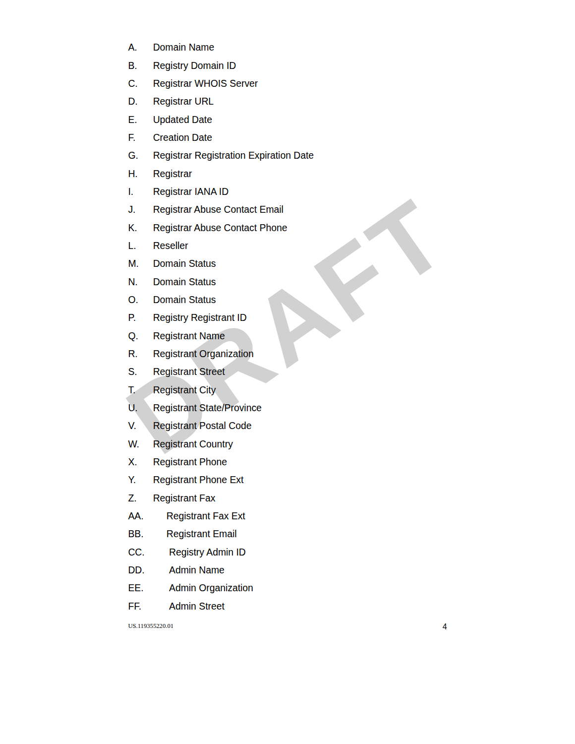DRAFT
A. Domain Name
B. Registry Domain ID
C. Registrar WHOIS Server
D. Registrar URL
E. Updated Date
F. Creation Date
G. Registrar Registration Expiration Date
H. Registrar
I. Registrar IANA ID
J. Registrar Abuse Contact Email
K. Registrar Abuse Contact Phone
L. Reseller
M. Domain Status
N. Domain Status
O. Domain Status
P. Registry Registrant ID
Q. Registrant Name
R. Registrant Organization
S. Registrant Street
T. Registrant City
U. Registrant State/Province
V. Registrant Postal Code
W. Registrant Country
X. Registrant Phone
Y. Registrant Phone Ext
Z. Registrant Fax
AA. Registrant Fax Ext
BB. Registrant Email
CC. Registry Admin ID
DD. Admin Name
EE. Admin Organization
FF. Admin Street
US.119355220.01
4